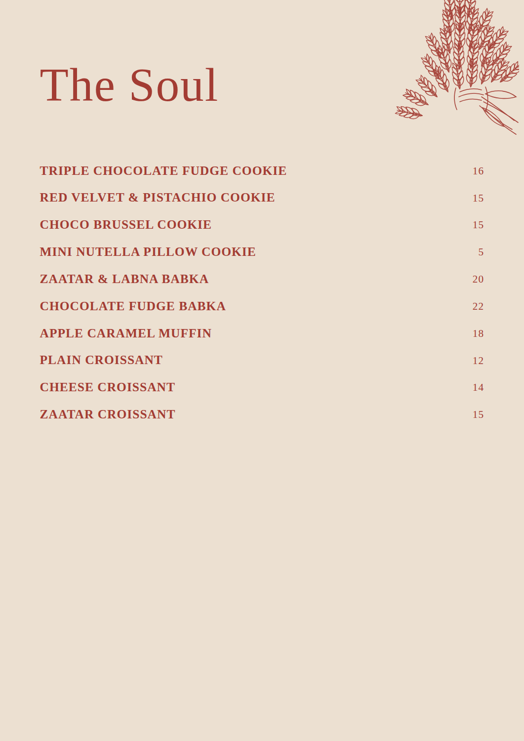The Soul
Triple Chocolate Fudge Cookie 16
Red Velvet & Pistachio Cookie 15
Choco Brussel Cookie 15
Mini Nutella Pillow Cookie 5
Zaatar & Labna Babka 20
Chocolate Fudge Babka 22
Apple Caramel Muffin 18
Plain Croissant 12
Cheese Croissant 14
Zaatar Croissant 15